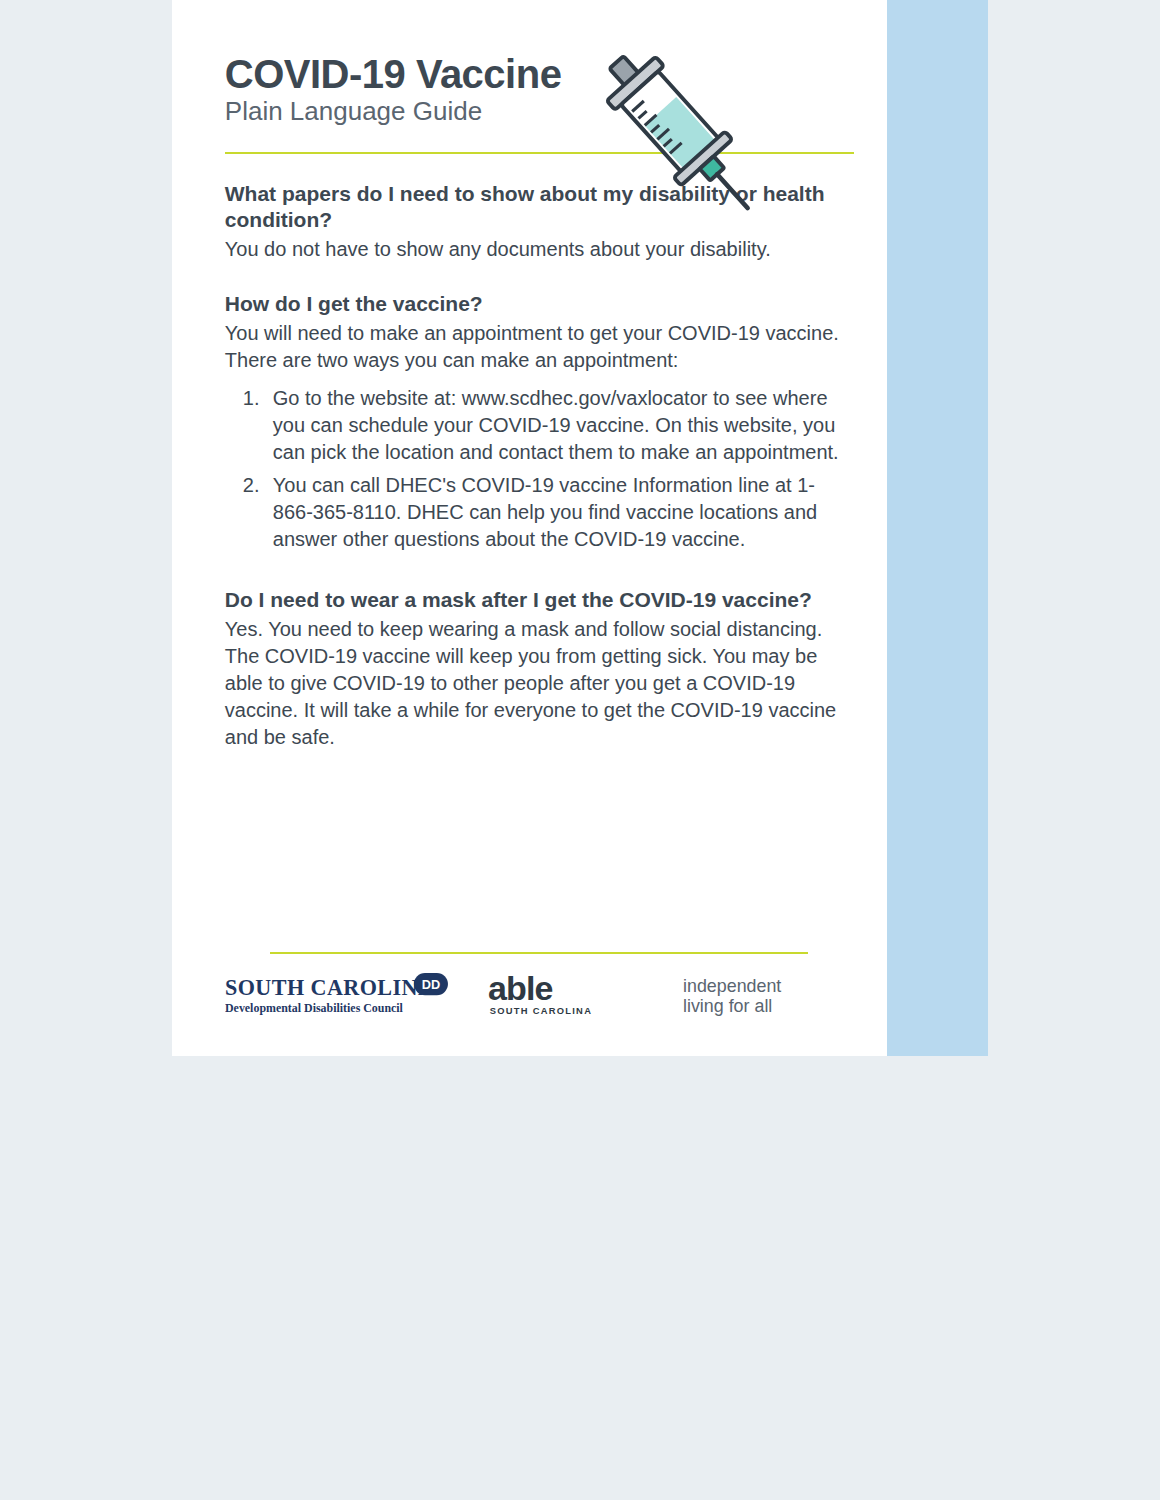COVID-19 Vaccine
Plain Language Guide
What papers do I need to show about my disability or health condition?
You do not have to show any documents about your disability.
How do I get the vaccine?
You will need to make an appointment to get your COVID-19 vaccine. There are two ways you can make an appointment:
Go to the website at: www.scdhec.gov/vaxlocator to see where you can schedule your COVID-19 vaccine. On this website, you can pick the location and contact them to make an appointment.
You can call DHEC's COVID-19 vaccine Information line at 1-866-365-8110. DHEC can help you find vaccine locations and answer other questions about the COVID-19 vaccine.
Do I need to wear a mask after I get the COVID-19 vaccine?
Yes. You need to keep wearing a mask and follow social distancing. The COVID-19 vaccine will keep you from getting sick. You may be able to give COVID-19 to other people after you get a COVID-19 vaccine. It will take a while for everyone to get the COVID-19 vaccine and be safe.
SOUTH CAROLINA DD Developmental Disabilities Council able SOUTH CAROLINA independent living for all